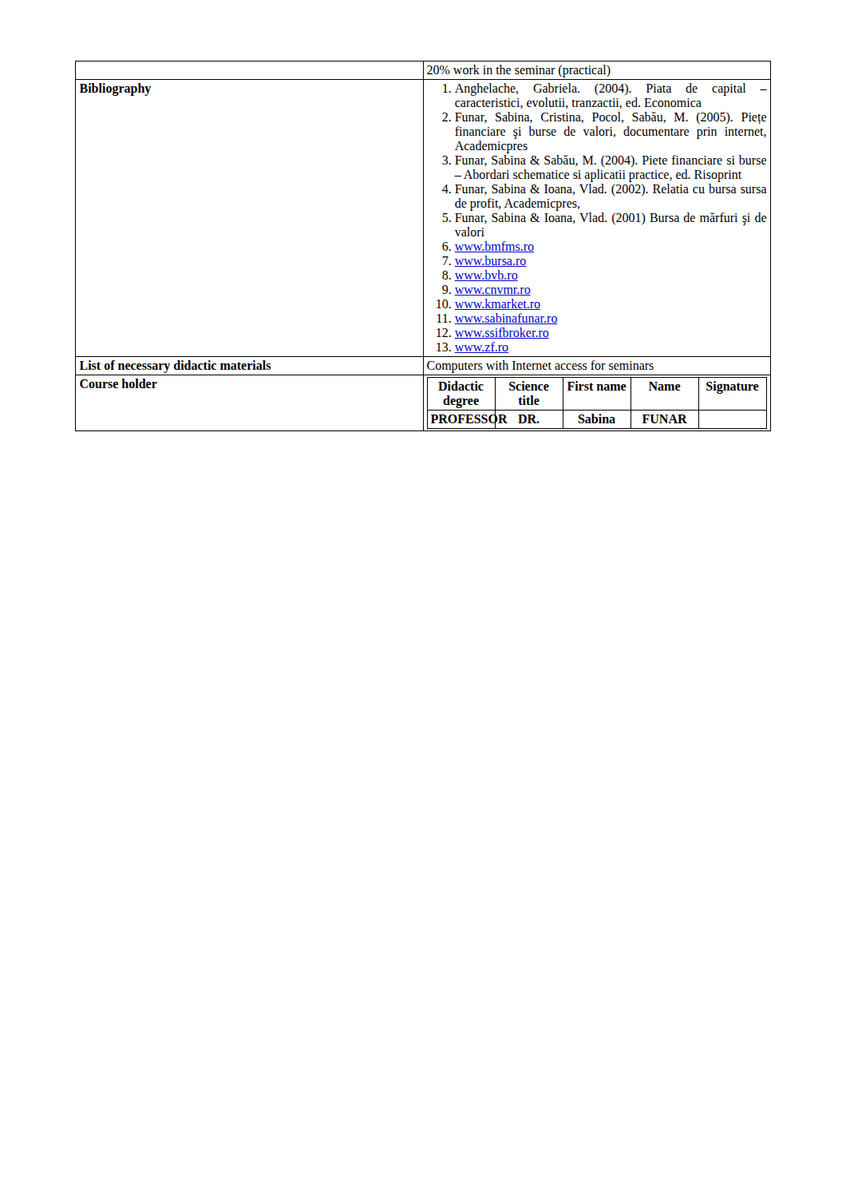| | 20% work in the seminar (practical) |
| Bibliography | Anghelache, Gabriela. (2004). Piata de capital – caracteristici, evolutii, tranzactii, ed. Economica Funar, Sabina, Cristina, Pocol, Sabău, M. (2005). Piețe financiare şi burse de valori, documentare prin internet, Academicpres Funar, Sabina & Sabău, M. (2004). Piete financiare si burse – Abordari schematice si aplicatii practice, ed. Risoprint Funar, Sabina & Ioana, Vlad. (2002). Relatia cu bursa sursa de profit, Academicpres, Funar, Sabina & Ioana, Vlad. (2001) Bursa de mărfuri şi de valori www.bmfms.ro www.bursa.ro www.bvb.ro www.cnvmr.ro www.kmarket.ro www.sabinafunar.ro www.ssifbroker.ro www.zf.ro |
| List of necessary didactic materials | Computers with Internet access for seminars |
| Course holder | / Didactic degree / Science title / First name / Name / Signature / / --- / --- / --- / --- / --- / / PROFESSOR / DR. / Sabina / FUNAR / / |